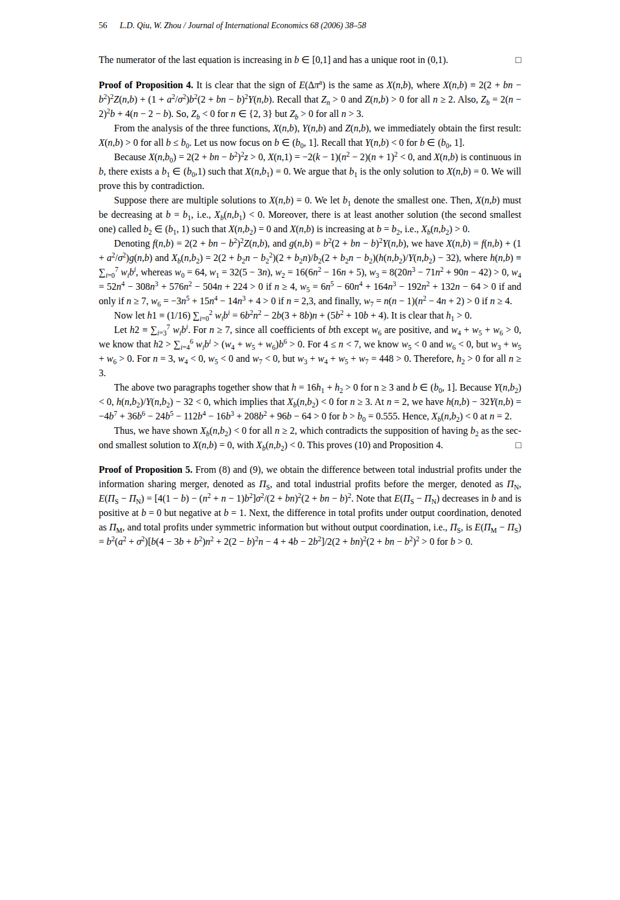56 L.D. Qiu, W. Zhou / Journal of International Economics 68 (2006) 38–58
The numerator of the last equation is increasing in b ∈ [0,1] and has a unique root in (0,1). □
Proof of Proposition 4. It is clear that the sign of E(Δπa) is the same as X(n,b), where X(n,b) ≡ 2(2 + bn − b2)2Z(n,b) + (1 + a2/σ2)b2(2 + bn − b)2Y(n,b). Recall that Zn > 0 and Z(n,b) > 0 for all n ≥ 2. Also, Zb = 2(n − 2)2b + 4(n − 2 − b). So, Zb < 0 for n ∈ {2, 3} but Zb > 0 for all n > 3.
From the analysis of the three functions, X(n,b), Y(n,b) and Z(n,b), we immediately obtain the first result: X(n,b) > 0 for all b ≤ b0. Let us now focus on b ∈ (b0, 1]. Recall that Y(n,b) < 0 for b ∈ (b0, 1].
Because X(n,b0) = 2(2 + bn − b2)2z > 0, X(n,1) = −2(k − 1)(n2 − 2)(n + 1)2 < 0, and X(n,b) is continuous in b, there exists a b1 ∈ (b0,1) such that X(n,b1) = 0. We argue that b1 is the only solution to X(n,b) = 0. We will prove this by contradiction.
Suppose there are multiple solutions to X(n,b) = 0. We let b1 denote the smallest one. Then, X(n,b) must be decreasing at b = b1, i.e., Xb(n,b1) < 0. Moreover, there is at least another solution (the second smallest one) called b2 ∈ (b1, 1) such that X(n,b2) = 0 and X(n,b) is increasing at b = b2, i.e., Xb(n,b2) > 0.
Denoting f(n,b) = 2(2 + bn − b2)2Z(n,b), and g(n,b) = b2(2 + bn − b)2Y(n,b), we have X(n,b) = f(n,b) + (1 + a2/σ2)g(n,b) and Xb(n,b2) = 2(2 + b2n − b22)(2 + b2n)/b2(2 + b2n − b2)(h(n,b2)/Y(n,b2) − 32), where h(n,b) ≡ ∑i=07 wibi, whereas w0 = 64, w1 = 32(5 − 3n), w2 = 16(6n2 − 16n + 5), w3 = 8(20n3 − 71n2 + 90n − 42) > 0, w4 = 52n4 − 308n3 + 576n2 − 504n + 224 > 0 if n ≥ 4, w5 = 6n5 − 60n4 + 164n3 − 192n2 + 132n − 64 > 0 if and only if n ≥ 7, w6 = −3n5 + 15n4 − 14n3 + 4 > 0 if n = 2,3, and finally, w7 = n(n − 1)(n2 − 4n + 2) > 0 if n ≥ 4.
Now let h1 ≡ (1/16) ∑i=02 wibi = 6b2n2 − 2b(3 + 8b)n + (5b2 + 10b + 4). It is clear that h1 > 0.
Let h2 ≡ ∑i=37 wibi. For n ≥ 7, since all coefficients of bth except w6 are positive, and w4 + w5 + w6 > 0, we know that h2 > ∑i=46 wibi > (w4 + w5 + w6)b6 > 0. For 4 ≤ n < 7, we know w5 < 0 and w6 < 0, but w3 + w5 + w6 > 0. For n = 3, w4 < 0, w5 < 0 and w7 < 0, but w3 + w4 + w5 + w7 = 448 > 0. Therefore, h2 > 0 for all n ≥ 3.
The above two paragraphs together show that h = 16h1 + h2 > 0 for n ≥ 3 and b ∈ (b0, 1]. Because Y(n,b2) < 0, h(n,b2)/Y(n,b2) − 32 < 0, which implies that Xb(n,b2) < 0 for n ≥ 3. At n = 2, we have h(n,b) − 32Y(n,b) = −4b7 + 36b6 − 24b5 − 112b4 − 16b3 + 208b2 + 96b − 64 > 0 for b > b0 = 0.555. Hence, Xb(n,b2) < 0 at n = 2.
Thus, we have shown Xb(n,b2) < 0 for all n ≥ 2, which contradicts the supposition of having b2 as the second smallest solution to X(n,b) = 0, with Xb(n,b2) < 0. This proves (10) and Proposition 4. □
Proof of Proposition 5. From (8) and (9), we obtain the difference between total industrial profits under the information sharing merger, denoted as ΠS, and total industrial profits before the merger, denoted as ΠN, E(ΠS − ΠN) = [4(1 − b) − (n2 + n − 1)b2]σ2/(2 + bn)2(2 + bn − b)2. Note that E(ΠS − ΠN) decreases in b and is positive at b = 0 but negative at b = 1. Next, the difference in total profits under output coordination, denoted as ΠM, and total profits under symmetric information but without output coordination, i.e., ΠS, is E(ΠM − ΠS) = b2(a2 + σ2)[b(4 − 3b + b2)n2 + 2(2 − b)2n − 4 + 4b − 2b2]/2(2 + bn)2(2 + bn − b2)2 > 0 for b > 0.